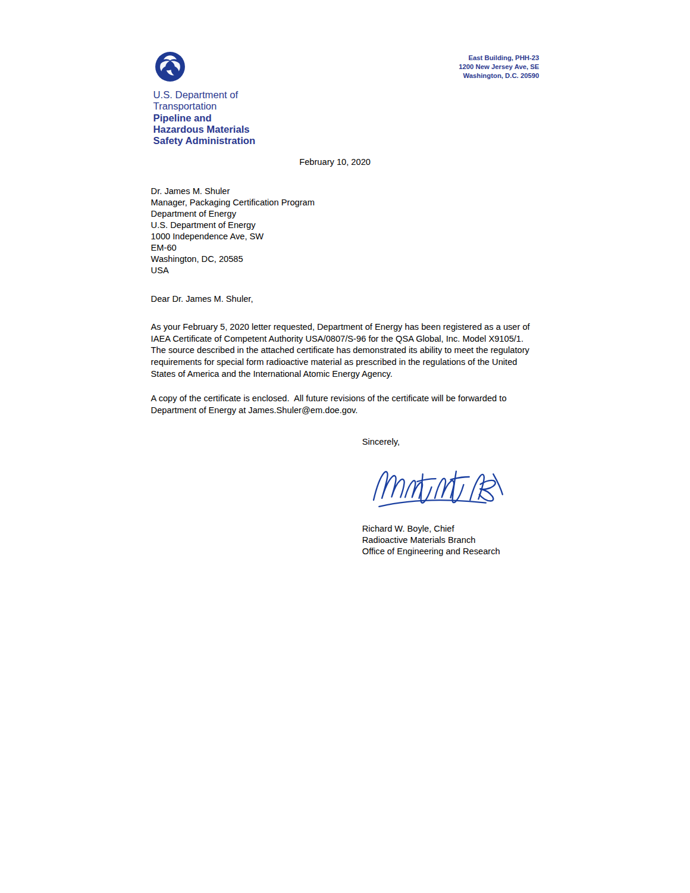U.S. Department of
Transportation
Pipeline and
Hazardous Materials
Safety Administration
East Building, PHH-23
1200 New Jersey Ave, SE
Washington, D.C. 20590
February 10, 2020
Dr. James M. Shuler
Manager, Packaging Certification Program
Department of Energy
U.S. Department of Energy
1000 Independence Ave, SW
EM-60
Washington, DC, 20585
USA
Dear Dr. James M. Shuler,
As your February 5, 2020 letter requested, Department of Energy has been registered as a user of IAEA Certificate of Competent Authority USA/0807/S-96 for the QSA Global, Inc. Model X9105/1. The source described in the attached certificate has demonstrated its ability to meet the regulatory requirements for special form radioactive material as prescribed in the regulations of the United States of America and the International Atomic Energy Agency.
A copy of the certificate is enclosed. All future revisions of the certificate will be forwarded to Department of Energy at James.Shuler@em.doe.gov.
Sincerely,
Richard W. Boyle, Chief
Radioactive Materials Branch
Office of Engineering and Research